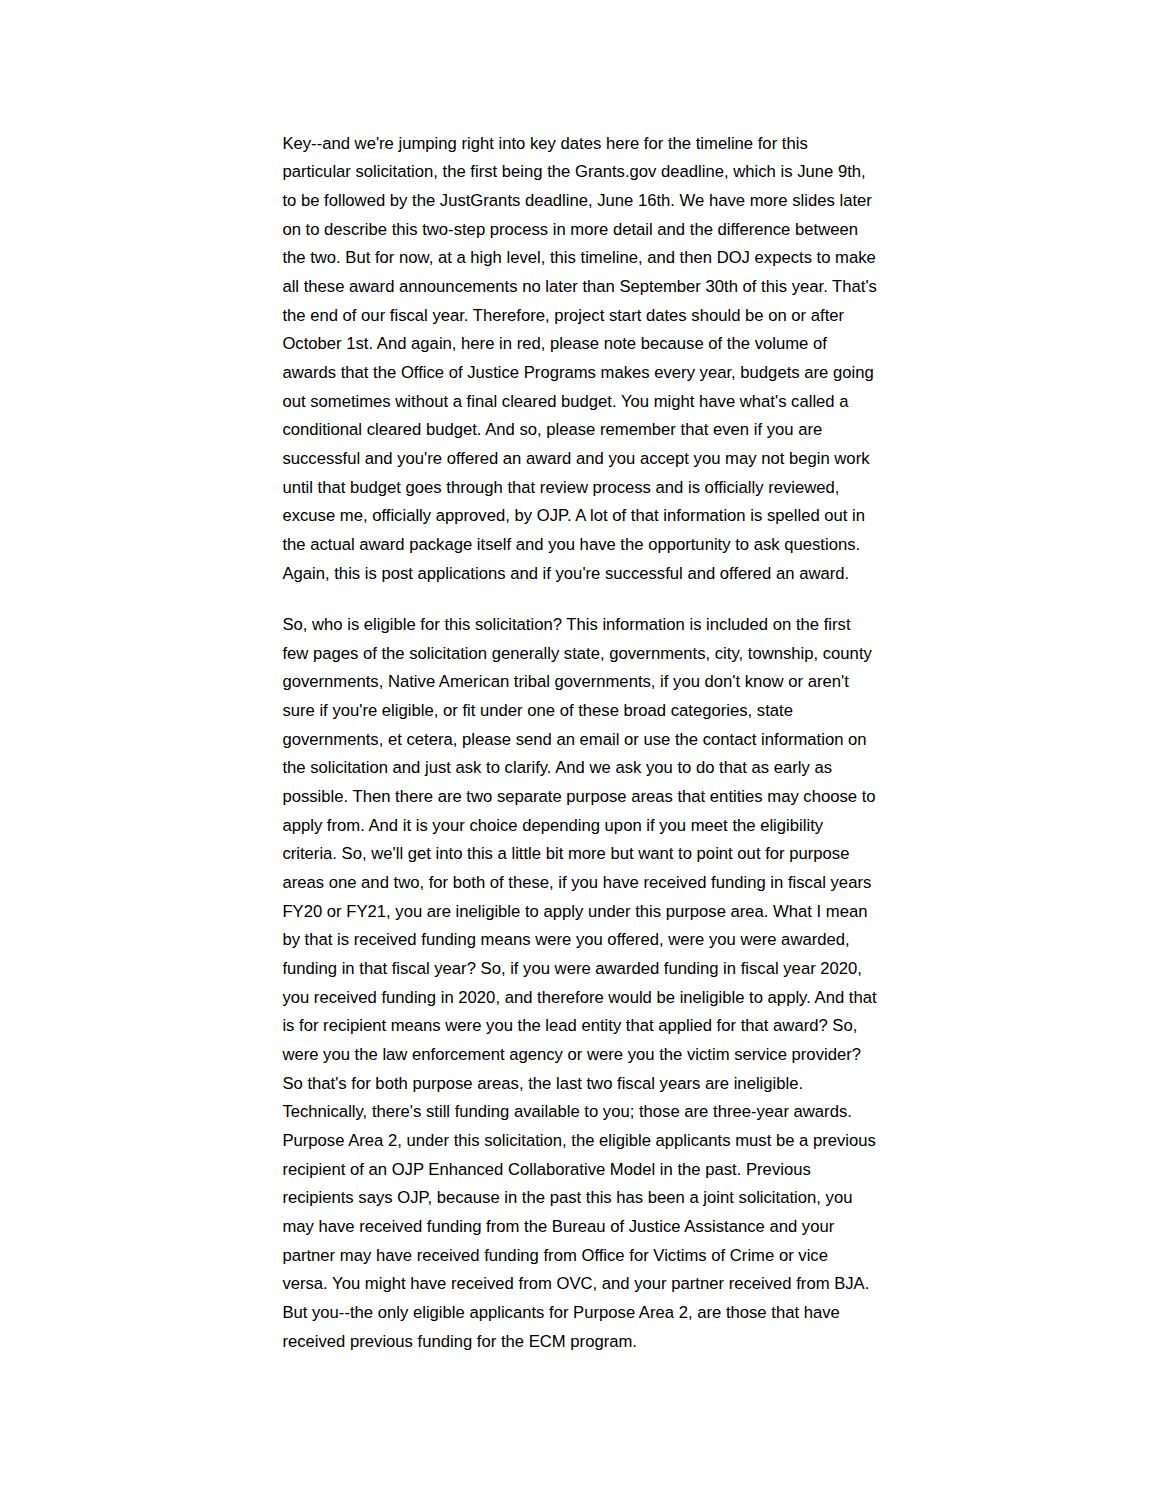Key--and we're jumping right into key dates here for the timeline for this particular solicitation, the first being the Grants.gov deadline, which is June 9th, to be followed by the JustGrants deadline, June 16th. We have more slides later on to describe this two-step process in more detail and the difference between the two. But for now, at a high level, this timeline, and then DOJ expects to make all these award announcements no later than September 30th of this year. That's the end of our fiscal year. Therefore, project start dates should be on or after October 1st. And again, here in red, please note because of the volume of awards that the Office of Justice Programs makes every year, budgets are going out sometimes without a final cleared budget. You might have what's called a conditional cleared budget. And so, please remember that even if you are successful and you're offered an award and you accept you may not begin work until that budget goes through that review process and is officially reviewed, excuse me, officially approved, by OJP. A lot of that information is spelled out in the actual award package itself and you have the opportunity to ask questions. Again, this is post applications and if you're successful and offered an award.
So, who is eligible for this solicitation? This information is included on the first few pages of the solicitation generally state, governments, city, township, county governments, Native American tribal governments, if you don't know or aren't sure if you're eligible, or fit under one of these broad categories, state governments, et cetera, please send an email or use the contact information on the solicitation and just ask to clarify. And we ask you to do that as early as possible. Then there are two separate purpose areas that entities may choose to apply from. And it is your choice depending upon if you meet the eligibility criteria. So, we'll get into this a little bit more but want to point out for purpose areas one and two, for both of these, if you have received funding in fiscal years FY20 or FY21, you are ineligible to apply under this purpose area. What I mean by that is received funding means were you offered, were you were awarded, funding in that fiscal year? So, if you were awarded funding in fiscal year 2020, you received funding in 2020, and therefore would be ineligible to apply. And that is for recipient means were you the lead entity that applied for that award? So, were you the law enforcement agency or were you the victim service provider? So that's for both purpose areas, the last two fiscal years are ineligible. Technically, there's still funding available to you; those are three-year awards. Purpose Area 2, under this solicitation, the eligible applicants must be a previous recipient of an OJP Enhanced Collaborative Model in the past. Previous recipients says OJP, because in the past this has been a joint solicitation, you may have received funding from the Bureau of Justice Assistance and your partner may have received funding from Office for Victims of Crime or vice versa. You might have received from OVC, and your partner received from BJA. But you--the only eligible applicants for Purpose Area 2, are those that have received previous funding for the ECM program.